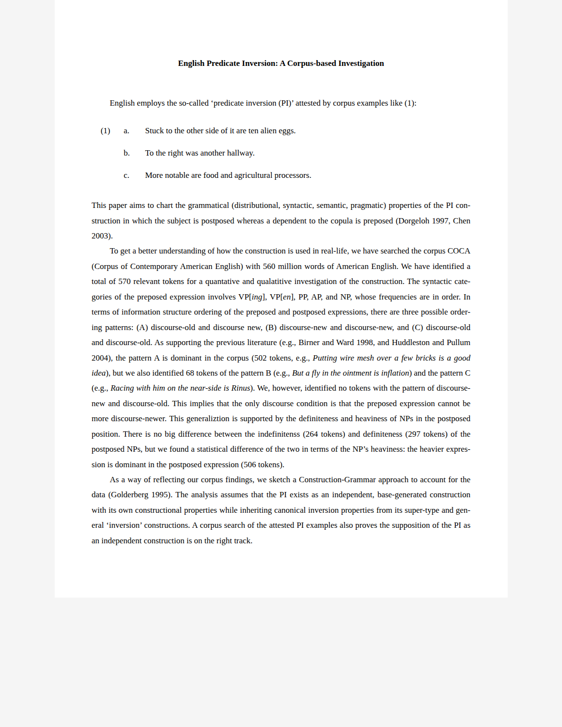English Predicate Inversion: A Corpus-based Investigation
English employs the so-called ‘predicate inversion (PI)’ attested by corpus examples like (1):
| (1) | a. | Stuck to the other side of it are ten alien eggs. |
| | b. | To the right was another hallway. |
| | c. | More notable are food and agricultural processors. |
This paper aims to chart the grammatical (distributional, syntactic, semantic, pragmatic) properties of the PI construction in which the subject is postposed whereas a dependent to the copula is preposed (Dorgeloh 1997, Chen 2003).
To get a better understanding of how the construction is used in real-life, we have searched the corpus COCA (Corpus of Contemporary American English) with 560 million words of American English. We have identified a total of 570 relevant tokens for a quantative and qualatitive investigation of the construction. The syntactic categories of the preposed expression involves VP[ing], VP[en], PP, AP, and NP, whose frequencies are in order. In terms of information structure ordering of the preposed and postposed expressions, there are three possible ordering patterns: (A) discourse-old and discourse new, (B) discourse-new and discourse-new, and (C) discourse-old and discourse-old. As supporting the previous literature (e.g., Birner and Ward 1998, and Huddleston and Pullum 2004), the pattern A is dominant in the corpus (502 tokens, e.g., Putting wire mesh over a few bricks is a good idea), but we also identified 68 tokens of the pattern B (e.g., But a fly in the ointment is inflation) and the pattern C (e.g., Racing with him on the near-side is Rinus). We, however, identified no tokens with the pattern of discourse-new and discourse-old. This implies that the only discourse condition is that the preposed expression cannot be more discourse-newer. This generaliztion is supported by the definiteness and heaviness of NPs in the postposed position. There is no big difference between the indefinitenss (264 tokens) and definiteness (297 tokens) of the postposed NPs, but we found a statistical difference of the two in terms of the NP’s heaviness: the heavier expression is dominant in the postposed expression (506 tokens).
As a way of reflecting our corpus findings, we sketch a Construction-Grammar approach to account for the data (Golderberg 1995). The analysis assumes that the PI exists as an independent, base-generated construction with its own constructional properties while inheriting canonical inversion properties from its super-type and general ‘inversion’ constructions. A corpus search of the attested PI examples also proves the supposition of the PI as an independent construction is on the right track.